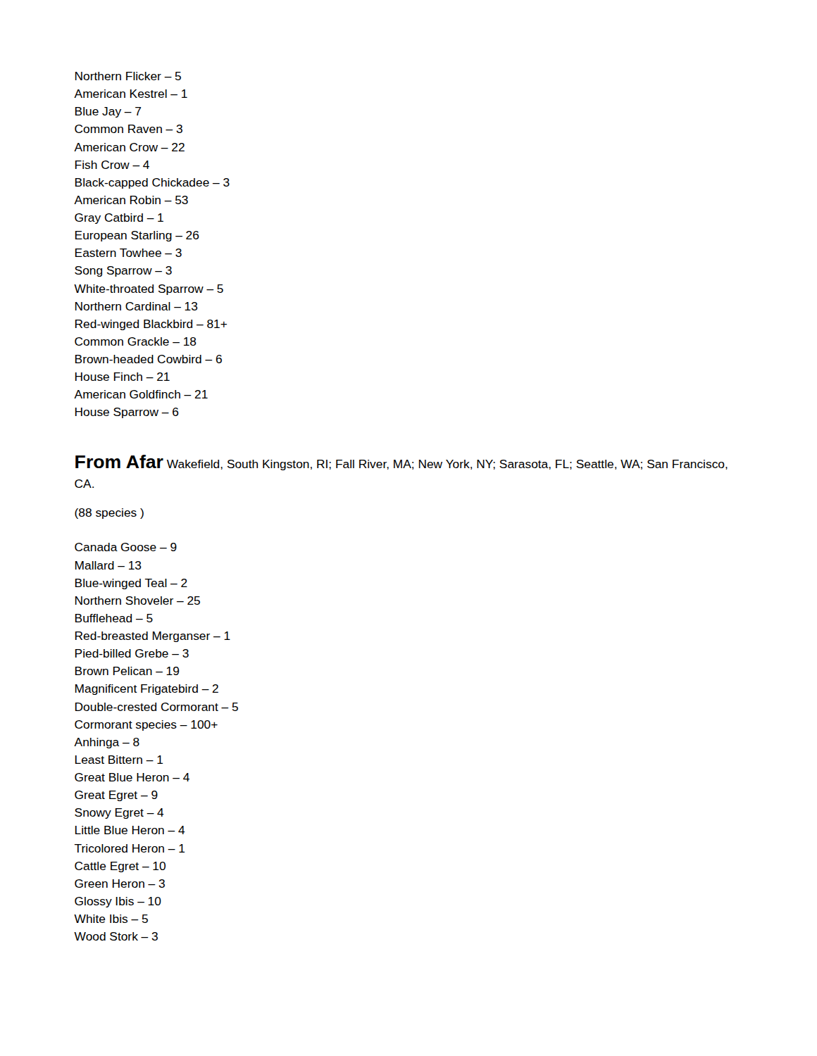Northern Flicker – 5
American Kestrel – 1
Blue Jay – 7
Common Raven – 3
American Crow – 22
Fish Crow – 4
Black-capped Chickadee – 3
American Robin – 53
Gray Catbird – 1
European Starling – 26
Eastern Towhee – 3
Song Sparrow – 3
White-throated Sparrow – 5
Northern Cardinal – 13
Red-winged Blackbird – 81+
Common Grackle – 18
Brown-headed Cowbird – 6
House Finch – 21
American Goldfinch – 21
House Sparrow – 6
From Afar
Wakefield, South Kingston, RI; Fall River, MA; New York, NY; Sarasota, FL; Seattle, WA; San Francisco, CA.
(88 species )
Canada Goose – 9
Mallard – 13
Blue-winged Teal – 2
Northern Shoveler – 25
Bufflehead – 5
Red-breasted Merganser – 1
Pied-billed Grebe – 3
Brown Pelican – 19
Magnificent Frigatebird – 2
Double-crested Cormorant – 5
Cormorant species – 100+
Anhinga – 8
Least Bittern – 1
Great Blue Heron – 4
Great Egret – 9
Snowy Egret – 4
Little Blue Heron – 4
Tricolored Heron – 1
Cattle Egret – 10
Green Heron – 3
Glossy Ibis – 10
White Ibis – 5
Wood Stork – 3